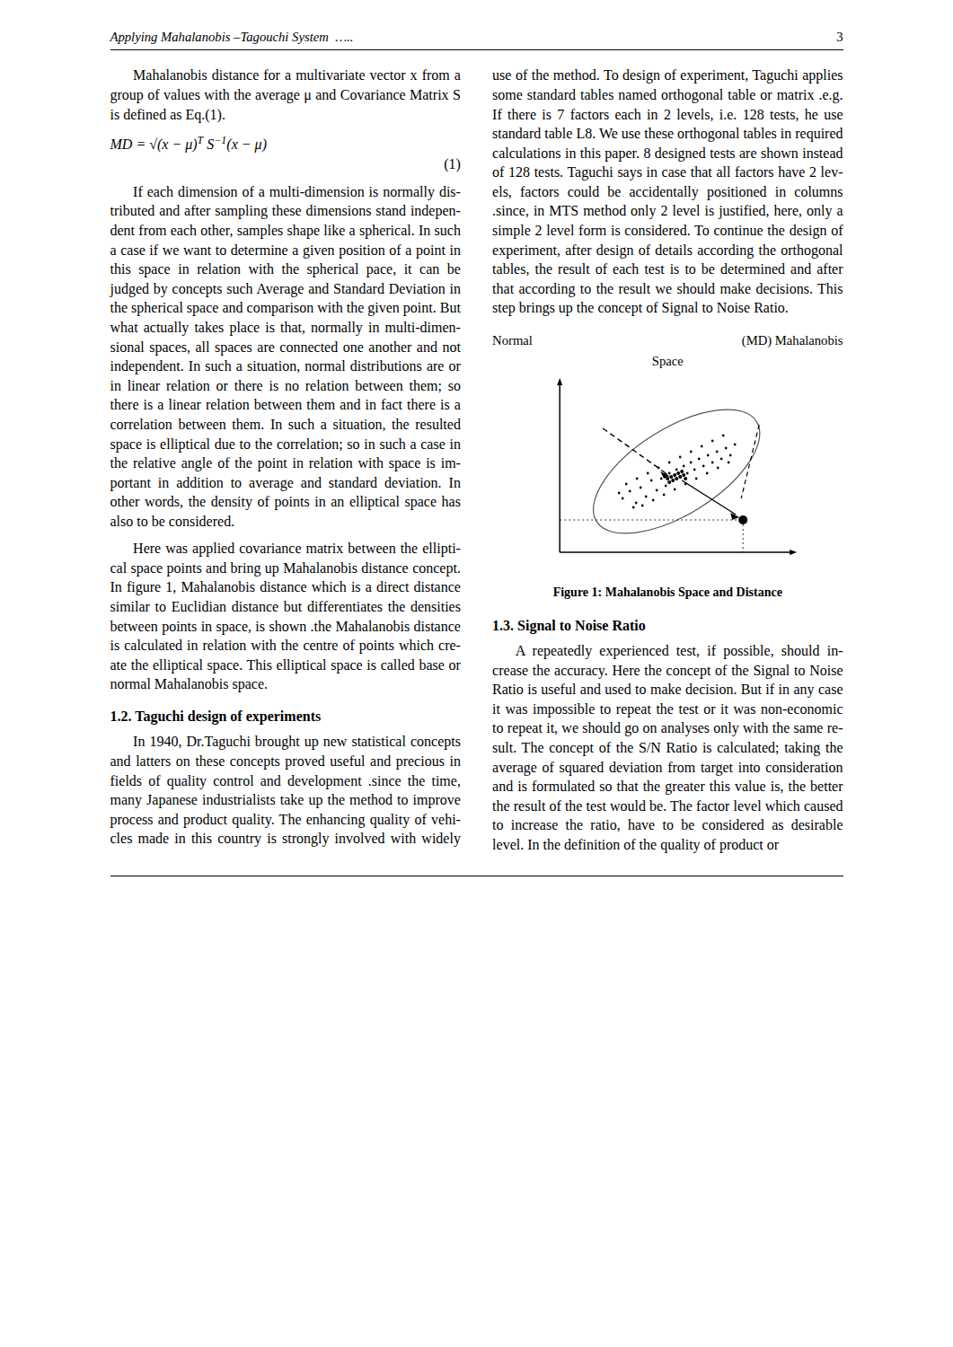Applying Mahalanobis –Tagouchi System ….. 3
Mahalanobis distance for a multivariate vector x from a group of values with the average μ and Covariance Matrix S is defined as Eq.(1).
MD = √(x − μ)T S−1(x − μ) (1)
If each dimension of a multi-dimension is normally distributed and after sampling these dimensions stand independent from each other, samples shape like a spherical. In such a case if we want to determine a given position of a point in this space in relation with the spherical pace, it can be judged by concepts such Average and Standard Deviation in the spherical space and comparison with the given point. But what actually takes place is that, normally in multi-dimensional spaces, all spaces are connected one another and not independent. In such a situation, normal distributions are or in linear relation or there is no relation between them; so there is a linear relation between them and in fact there is a correlation between them. In such a situation, the resulted space is elliptical due to the correlation; so in such a case in the relative angle of the point in relation with space is important in addition to average and standard deviation. In other words, the density of points in an elliptical space has also to be considered.
Here was applied covariance matrix between the elliptical space points and bring up Mahalanobis distance concept. In figure 1, Mahalanobis distance which is a direct distance similar to Euclidian distance but differentiates the densities between points in space, is shown .the Mahalanobis distance is calculated in relation with the centre of points which create the elliptical space. This elliptical space is called base or normal Mahalanobis space.
1.2. Taguchi design of experiments
In 1940, Dr.Taguchi brought up new statistical concepts and latters on these concepts proved useful and precious in fields of quality control and development .since the time, many Japanese industrialists take up the method to improve process and product quality. The enhancing quality of vehicles made in this country is strongly involved with widely use of the method. To design of experiment, Taguchi applies some standard tables named orthogonal table or matrix .e.g. If there is 7 factors each in 2 levels, i.e. 128 tests, he use standard table L8. We use these orthogonal tables in required calculations in this paper. 8 designed tests are shown instead of 128 tests. Taguchi says in case that all factors have 2 levels, factors could be accidentally positioned in columns .since, in MTS method only 2 level is justified, here, only a simple 2 level form is considered. To continue the design of experiment, after design of details according the orthogonal tables, the result of each test is to be determined and after that according to the result we should make decisions. This step brings up the concept of Signal to Noise Ratio.
Normal (MD) Mahalanobis
Space
Figure 1: Mahalanobis Space and Distance
1.3. Signal to Noise Ratio
A repeatedly experienced test, if possible, should increase the accuracy. Here the concept of the Signal to Noise Ratio is useful and used to make decision. But if in any case it was impossible to repeat the test or it was non-economic to repeat it, we should go on analyses only with the same result. The concept of the S/N Ratio is calculated; taking the average of squared deviation from target into consideration and is formulated so that the greater this value is, the better the result of the test would be. The factor level which caused to increase the ratio, have to be considered as desirable level. In the definition of the quality of product or